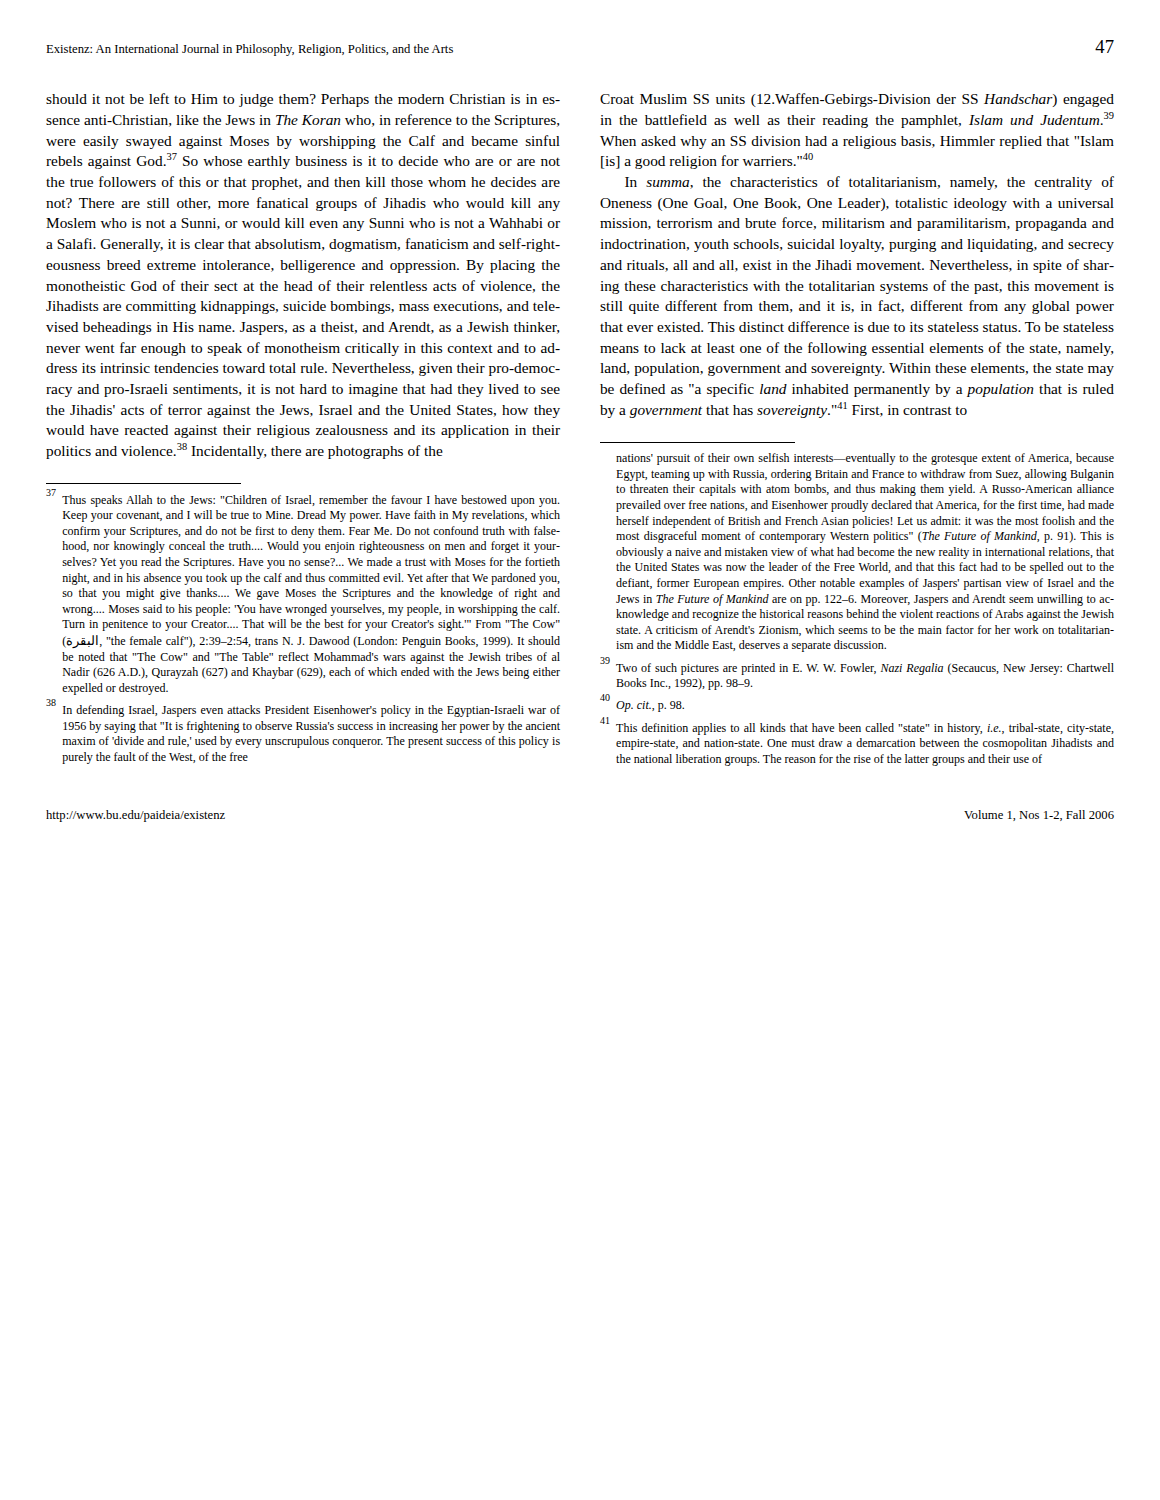Existenz: An International Journal in Philosophy, Religion, Politics, and the Arts
47
should it not be left to Him to judge them? Perhaps the modern Christian is in essence anti-Christian, like the Jews in The Koran who, in reference to the Scriptures, were easily swayed against Moses by worshipping the Calf and became sinful rebels against God.37 So whose earthly business is it to decide who are or are not the true followers of this or that prophet, and then kill those whom he decides are not? There are still other, more fanatical groups of Jihadis who would kill any Moslem who is not a Sunni, or would kill even any Sunni who is not a Wahhabi or a Salafi. Generally, it is clear that absolutism, dogmatism, fanaticism and self-righteousness breed extreme intolerance, belligerence and oppression. By placing the monotheistic God of their sect at the head of their relentless acts of violence, the Jihadists are committing kidnappings, suicide bombings, mass executions, and televised beheadings in His name. Jaspers, as a theist, and Arendt, as a Jewish thinker, never went far enough to speak of monotheism critically in this context and to address its intrinsic tendencies toward total rule. Nevertheless, given their pro-democracy and pro-Israeli sentiments, it is not hard to imagine that had they lived to see the Jihadis' acts of terror against the Jews, Israel and the United States, how they would have reacted against their religious zealousness and its application in their politics and violence.38 Incidentally, there are photographs of the
37 Thus speaks Allah to the Jews: "Children of Israel, remember the favour I have bestowed upon you. Keep your covenant, and I will be true to Mine. Dread My power. Have faith in My revelations, which confirm your Scriptures, and do not be first to deny them. Fear Me. Do not confound truth with falsehood, nor knowingly conceal the truth.... Would you enjoin righteousness on men and forget it yourselves? Yet you read the Scriptures. Have you no sense?... We made a trust with Moses for the fortieth night, and in his absence you took up the calf and thus committed evil. Yet after that We pardoned you, so that you might give thanks.... We gave Moses the Scriptures and the knowledge of right and wrong.... Moses said to his people: 'You have wronged yourselves, my people, in worshipping the calf. Turn in penitence to your Creator.... That will be the best for your Creator's sight.'" From "The Cow" (البقرة, "the female calf"), 2:39–2:54, trans N. J. Dawood (London: Penguin Books, 1999). It should be noted that "The Cow" and "The Table" reflect Mohammad's wars against the Jewish tribes of al Nadir (626 A.D.), Qurayzah (627) and Khaybar (629), each of which ended with the Jews being either expelled or destroyed.
38 In defending Israel, Jaspers even attacks President Eisenhower's policy in the Egyptian-Israeli war of 1956 by saying that "It is frightening to observe Russia's success in increasing her power by the ancient maxim of 'divide and rule,' used by every unscrupulous conqueror. The present success of this policy is purely the fault of the West, of the free
Croat Muslim SS units (12.Waffen-Gebirgs-Division der SS Handschar) engaged in the battlefield as well as their reading the pamphlet, Islam und Judentum.39 When asked why an SS division had a religious basis, Himmler replied that "Islam [is] a good religion for warriers."40
In summa, the characteristics of totalitarianism, namely, the centrality of Oneness (One Goal, One Book, One Leader), totalistic ideology with a universal mission, terrorism and brute force, militarism and paramilitarism, propaganda and indoctrination, youth schools, suicidal loyalty, purging and liquidating, and secrecy and rituals, all and all, exist in the Jihadi movement. Nevertheless, in spite of sharing these characteristics with the totalitarian systems of the past, this movement is still quite different from them, and it is, in fact, different from any global power that ever existed. This distinct difference is due to its stateless status. To be stateless means to lack at least one of the following essential elements of the state, namely, land, population, government and sovereignty. Within these elements, the state may be defined as "a specific land inhabited permanently by a population that is ruled by a government that has sovereignty."41 First, in contrast to
nations' pursuit of their own selfish interests—eventually to the grotesque extent of America, because Egypt, teaming up with Russia, ordering Britain and France to withdraw from Suez, allowing Bulganin to threaten their capitals with atom bombs, and thus making them yield. A Russo-American alliance prevailed over free nations, and Eisenhower proudly declared that America, for the first time, had made herself independent of British and French Asian policies! Let us admit: it was the most foolish and the most disgraceful moment of contemporary Western politics" (The Future of Mankind, p. 91). This is obviously a naive and mistaken view of what had become the new reality in international relations, that the United States was now the leader of the Free World, and that this fact had to be spelled out to the defiant, former European empires. Other notable examples of Jaspers' partisan view of Israel and the Jews in The Future of Mankind are on pp. 122–6. Moreover, Jaspers and Arendt seem unwilling to acknowledge and recognize the historical reasons behind the violent reactions of Arabs against the Jewish state. A criticism of Arendt's Zionism, which seems to be the main factor for her work on totalitarianism and the Middle East, deserves a separate discussion.
39 Two of such pictures are printed in E. W. W. Fowler, Nazi Regalia (Secaucus, New Jersey: Chartwell Books Inc., 1992), pp. 98–9.
40 Op. cit., p. 98.
41 This definition applies to all kinds that have been called "state" in history, i.e., tribal-state, city-state, empire-state, and nation-state. One must draw a demarcation between the cosmopolitan Jihadists and the national liberation groups. The reason for the rise of the latter groups and their use of
http://www.bu.edu/paideia/existenz
Volume 1, Nos 1-2, Fall 2006